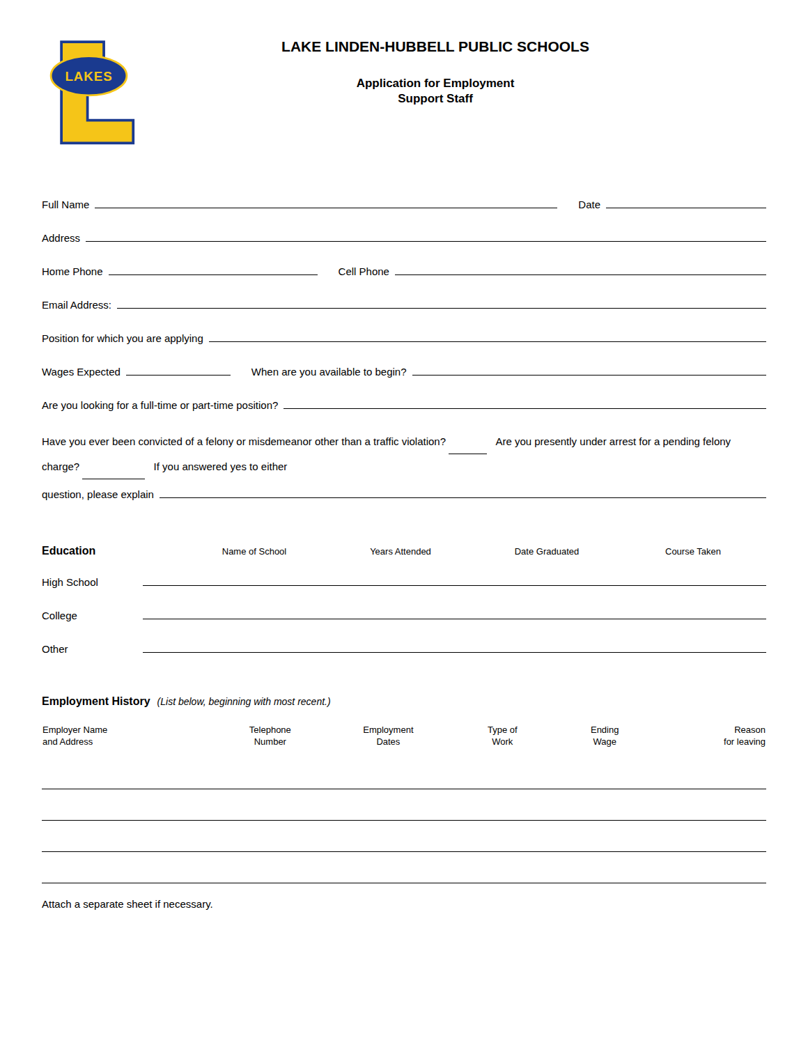LAKES
LAKE LINDEN-HUBBELL PUBLIC SCHOOLS
Application for Employment
Support Staff
Full Name Date
Address
Home Phone Cell Phone
Email Address:
Position for which you are applying
Wages Expected When are you available to begin?
Are you looking for a full-time or part-time position?
Have you ever been convicted of a felony or misdemeanor other than a traffic violation? Are you presently under arrest for a pending felony charge? If you answered yes to either
question, please explain
Education
Name of School
Years Attended
Date Graduated
Course Taken
High School
College
Other
Employment History
(List below, beginning with most recent.)
| Employer Name and Address | Telephone Number | Employment Dates | Type of Work | Ending Wage | Reason for leaving |
| --- | --- | --- | --- | --- | --- |
Attach a separate sheet if necessary.